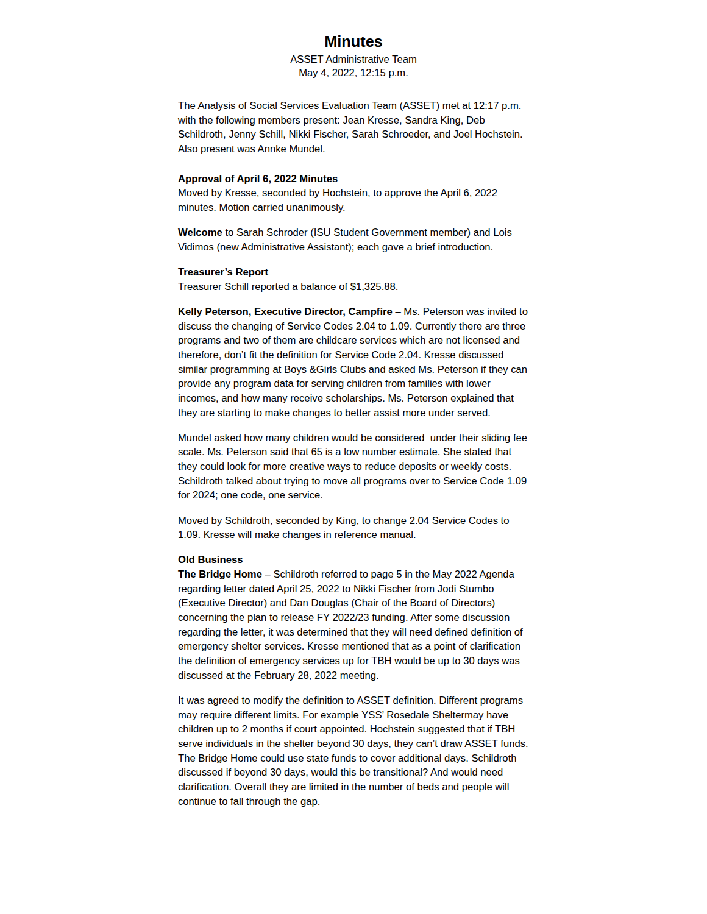Minutes
ASSET Administrative Team May 4, 2022, 12:15 p.m.
The Analysis of Social Services Evaluation Team (ASSET) met at 12:17 p.m. with the following members present: Jean Kresse, Sandra King, Deb Schildroth, Jenny Schill, Nikki Fischer, Sarah Schroeder, and Joel Hochstein. Also present was Annke Mundel.
Approval of April 6, 2022 Minutes
Moved by Kresse, seconded by Hochstein, to approve the April 6, 2022 minutes. Motion carried unanimously.
Welcome to Sarah Schroder (ISU Student Government member) and Lois Vidimos (new Administrative Assistant); each gave a brief introduction.
Treasurer’s Report
Treasurer Schill reported a balance of $1,325.88.
Kelly Peterson, Executive Director, Campfire – Ms. Peterson was invited to discuss the changing of Service Codes 2.04 to 1.09. Currently there are three programs and two of them are childcare services which are not licensed and therefore, don’t fit the definition for Service Code 2.04. Kresse discussed similar programming at Boys &Girls Clubs and asked Ms. Peterson if they can provide any program data for serving children from families with lower incomes, and how many receive scholarships. Ms. Peterson explained that they are starting to make changes to better assist more under served.
Mundel asked how many children would be considered under their sliding fee scale. Ms. Peterson said that 65 is a low number estimate. She stated that they could look for more creative ways to reduce deposits or weekly costs. Schildroth talked about trying to move all programs over to Service Code 1.09 for 2024; one code, one service.
Moved by Schildroth, seconded by King, to change 2.04 Service Codes to 1.09. Kresse will make changes in reference manual.
Old Business
The Bridge Home – Schildroth referred to page 5 in the May 2022 Agenda regarding letter dated April 25, 2022 to Nikki Fischer from Jodi Stumbo (Executive Director) and Dan Douglas (Chair of the Board of Directors) concerning the plan to release FY 2022/23 funding. After some discussion regarding the letter, it was determined that they will need defined definition of emergency shelter services. Kresse mentioned that as a point of clarification the definition of emergency services up for TBH would be up to 30 days was discussed at the February 28, 2022 meeting.
It was agreed to modify the definition to ASSET definition. Different programs may require different limits. For example YSS’ Rosedale Sheltermay have children up to 2 months if court appointed. Hochstein suggested that if TBH serve individuals in the shelter beyond 30 days, they can’t draw ASSET funds. The Bridge Home could use state funds to cover additional days. Schildroth discussed if beyond 30 days, would this be transitional? And would need clarification. Overall they are limited in the number of beds and people will continue to fall through the gap.